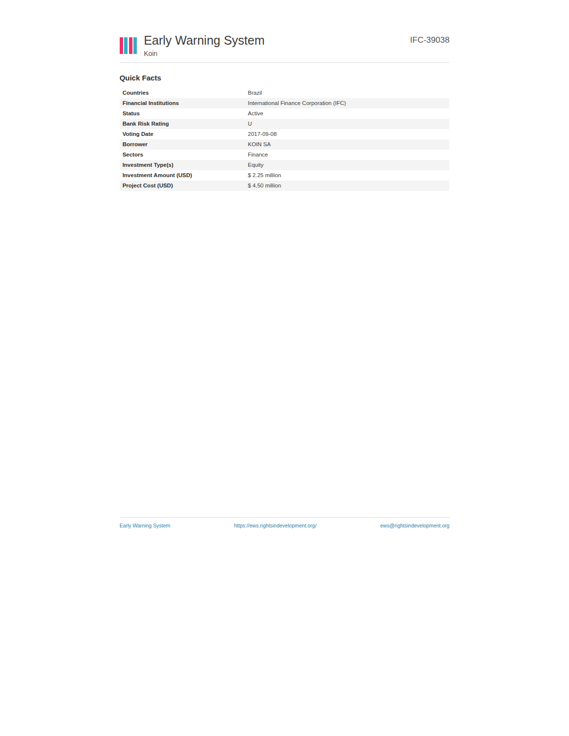Early Warning System
Koin
IFC-39038
Quick Facts
| Countries | Brazil |
| Financial Institutions | International Finance Corporation (IFC) |
| Status | Active |
| Bank Risk Rating | U |
| Voting Date | 2017-09-08 |
| Borrower | KOIN SA |
| Sectors | Finance |
| Investment Type(s) | Equity |
| Investment Amount (USD) | $ 2.25 million |
| Project Cost (USD) | $ 4.50 million |
Early Warning System
https://ews.rightsindevelopment.org/
ews@rightsindevelopment.org